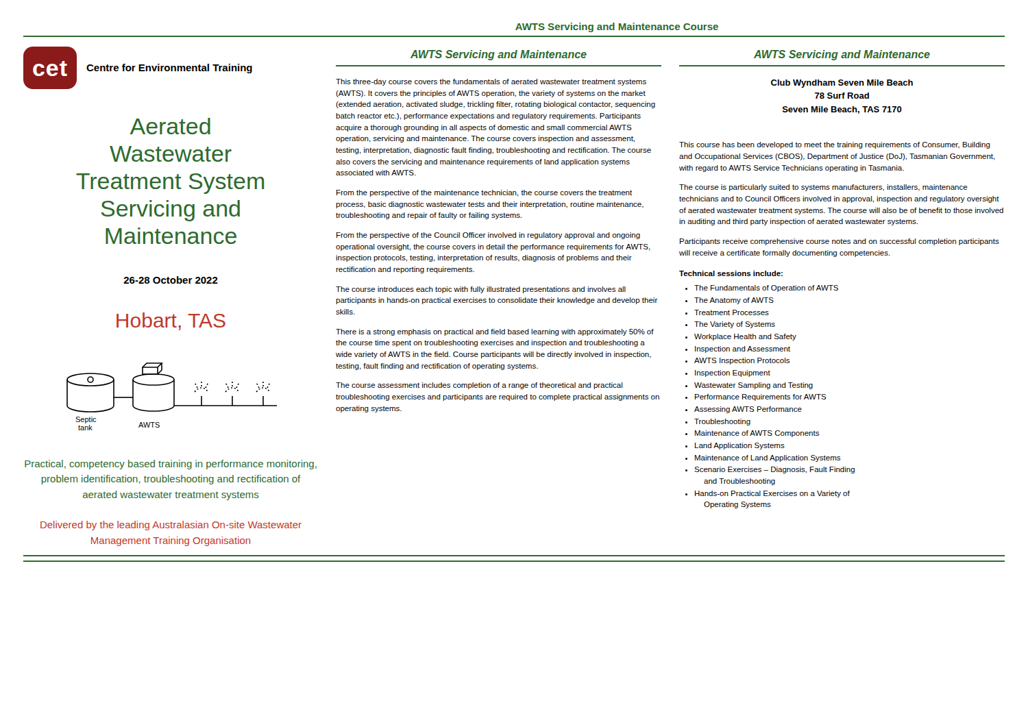AWTS Servicing and Maintenance Course
cet
Centre for Environmental Training
Aerated
Wastewater
Treatment System
Servicing and
Maintenance
26-28 October 2022
Hobart, TAS
Septic tank AWTS
Practical, competency based training in performance monitoring, problem identification, troubleshooting and rectification of aerated wastewater treatment systems
Delivered by the leading Australasian On-site Wastewater Management Training Organisation
AWTS Servicing and Maintenance
This three-day course covers the fundamentals of aerated wastewater treatment systems (AWTS). It covers the principles of AWTS operation, the variety of systems on the market (extended aeration, activated sludge, trickling filter, rotating biological contactor, sequencing batch reactor etc.), performance expectations and regulatory requirements. Participants acquire a thorough grounding in all aspects of domestic and small commercial AWTS operation, servicing and maintenance. The course covers inspection and assessment, testing, interpretation, diagnostic fault finding, troubleshooting and rectification. The course also covers the servicing and maintenance requirements of land application systems associated with AWTS.
From the perspective of the maintenance technician, the course covers the treatment process, basic diagnostic wastewater tests and their interpretation, routine maintenance, troubleshooting and repair of faulty or failing systems.
From the perspective of the Council Officer involved in regulatory approval and ongoing operational oversight, the course covers in detail the performance requirements for AWTS, inspection protocols, testing, interpretation of results, diagnosis of problems and their rectification and reporting requirements.
The course introduces each topic with fully illustrated presentations and involves all participants in hands-on practical exercises to consolidate their knowledge and develop their skills.
There is a strong emphasis on practical and field based learning with approximately 50% of the course time spent on troubleshooting exercises and inspection and troubleshooting a wide variety of AWTS in the field. Course participants will be directly involved in inspection, testing, fault finding and rectification of operating systems.
The course assessment includes completion of a range of theoretical and practical troubleshooting exercises and participants are required to complete practical assignments on operating systems.
AWTS Servicing and Maintenance
Club Wyndham Seven Mile Beach
78 Surf Road
Seven Mile Beach, TAS 7170
This course has been developed to meet the training requirements of Consumer, Building and Occupational Services (CBOS), Department of Justice (DoJ), Tasmanian Government, with regard to AWTS Service Technicians operating in Tasmania.
The course is particularly suited to systems manufacturers, installers, maintenance technicians and to Council Officers involved in approval, inspection and regulatory oversight of aerated wastewater treatment systems. The course will also be of benefit to those involved in auditing and third party inspection of aerated wastewater systems.
Participants receive comprehensive course notes and on successful completion participants will receive a certificate formally documenting competencies.
Technical sessions include:
The Fundamentals of Operation of AWTS
The Anatomy of AWTS
Treatment Processes
The Variety of Systems
Workplace Health and Safety
Inspection and Assessment
AWTS Inspection Protocols
Inspection Equipment
Wastewater Sampling and Testing
Performance Requirements for AWTS
Assessing AWTS Performance
Troubleshooting
Maintenance of AWTS Components
Land Application Systems
Maintenance of Land Application Systems
Scenario Exercises – Diagnosis, Fault Findingand Troubleshooting
Hands-on Practical Exercises on a Variety ofOperating Systems